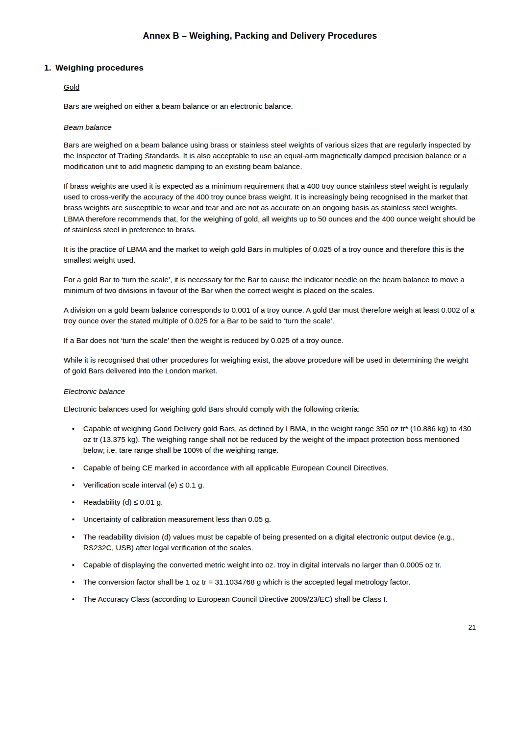Annex B – Weighing, Packing and Delivery Procedures
1.
Weighing procedures
Gold
Bars are weighed on either a beam balance or an electronic balance.
Beam balance
Bars are weighed on a beam balance using brass or stainless steel weights of various sizes that are regularly inspected by the Inspector of Trading Standards. It is also acceptable to use an equal-arm magnetically damped precision balance or a modification unit to add magnetic damping to an existing beam balance.
If brass weights are used it is expected as a minimum requirement that a 400 troy ounce stainless steel weight is regularly used to cross-verify the accuracy of the 400 troy ounce brass weight. It is increasingly being recognised in the market that brass weights are susceptible to wear and tear and are not as accurate on an ongoing basis as stainless steel weights. LBMA therefore recommends that, for the weighing of gold, all weights up to 50 ounces and the 400 ounce weight should be of stainless steel in preference to brass.
It is the practice of LBMA and the market to weigh gold Bars in multiples of 0.025 of a troy ounce and therefore this is the smallest weight used.
For a gold Bar to ‘turn the scale’, it is necessary for the Bar to cause the indicator needle on the beam balance to move a minimum of two divisions in favour of the Bar when the correct weight is placed on the scales.
A division on a gold beam balance corresponds to 0.001 of a troy ounce. A gold Bar must therefore weigh at least 0.002 of a troy ounce over the stated multiple of 0.025 for a Bar to be said to ‘turn the scale’.
If a Bar does not ‘turn the scale’ then the weight is reduced by 0.025 of a troy ounce.
While it is recognised that other procedures for weighing exist, the above procedure will be used in determining the weight of gold Bars delivered into the London market.
Electronic balance
Electronic balances used for weighing gold Bars should comply with the following criteria:
Capable of weighing Good Delivery gold Bars, as defined by LBMA, in the weight range 350 oz tr* (10.886 kg) to 430 oz tr (13.375 kg). The weighing range shall not be reduced by the weight of the impact protection boss mentioned below; i.e. tare range shall be 100% of the weighing range.
Capable of being CE marked in accordance with all applicable European Council Directives.
Verification scale interval (e) ≤ 0.1 g.
Readability (d) ≤ 0.01 g.
Uncertainty of calibration measurement less than 0.05 g.
The readability division (d) values must be capable of being presented on a digital electronic output device (e.g., RS232C, USB) after legal verification of the scales.
Capable of displaying the converted metric weight into oz. troy in digital intervals no larger than 0.0005 oz tr.
The conversion factor shall be 1 oz tr = 31.1034768 g which is the accepted legal metrology factor.
The Accuracy Class (according to European Council Directive 2009/23/EC) shall be Class I.
21